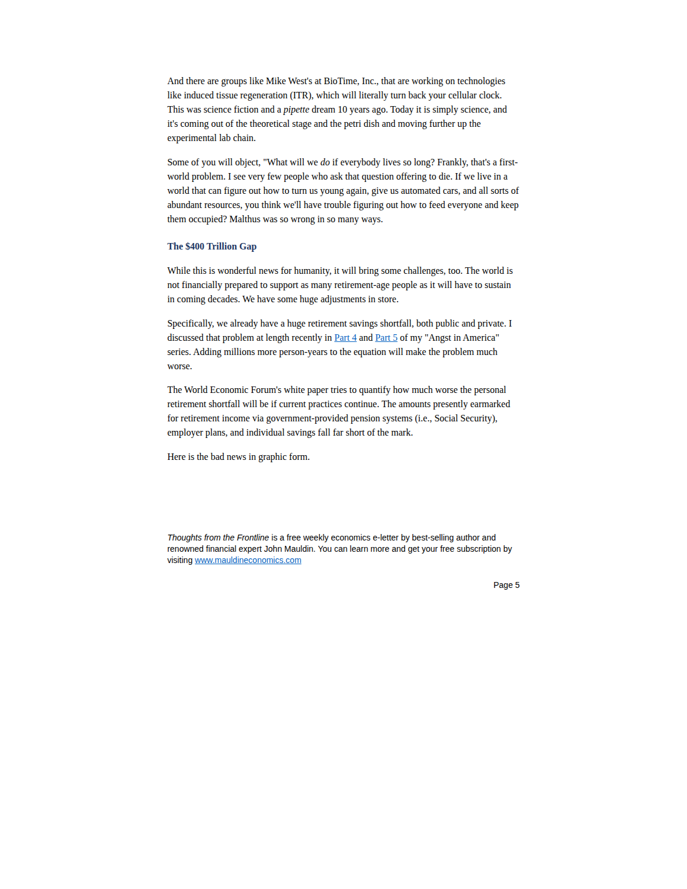And there are groups like Mike West's at BioTime, Inc., that are working on technologies like induced tissue regeneration (ITR), which will literally turn back your cellular clock. This was science fiction and a pipette dream 10 years ago. Today it is simply science, and it's coming out of the theoretical stage and the petri dish and moving further up the experimental lab chain.
Some of you will object, "What will we do if everybody lives so long? Frankly, that's a first-world problem. I see very few people who ask that question offering to die. If we live in a world that can figure out how to turn us young again, give us automated cars, and all sorts of abundant resources, you think we'll have trouble figuring out how to feed everyone and keep them occupied? Malthus was so wrong in so many ways.
The $400 Trillion Gap
While this is wonderful news for humanity, it will bring some challenges, too. The world is not financially prepared to support as many retirement-age people as it will have to sustain in coming decades. We have some huge adjustments in store.
Specifically, we already have a huge retirement savings shortfall, both public and private. I discussed that problem at length recently in Part 4 and Part 5 of my "Angst in America" series. Adding millions more person-years to the equation will make the problem much worse.
The World Economic Forum's white paper tries to quantify how much worse the personal retirement shortfall will be if current practices continue. The amounts presently earmarked for retirement income via government-provided pension systems (i.e., Social Security), employer plans, and individual savings fall far short of the mark.
Here is the bad news in graphic form.
Thoughts from the Frontline is a free weekly economics e-letter by best-selling author and renowned financial expert John Mauldin. You can learn more and get your free subscription by visiting www.mauldineconomics.com
Page 5